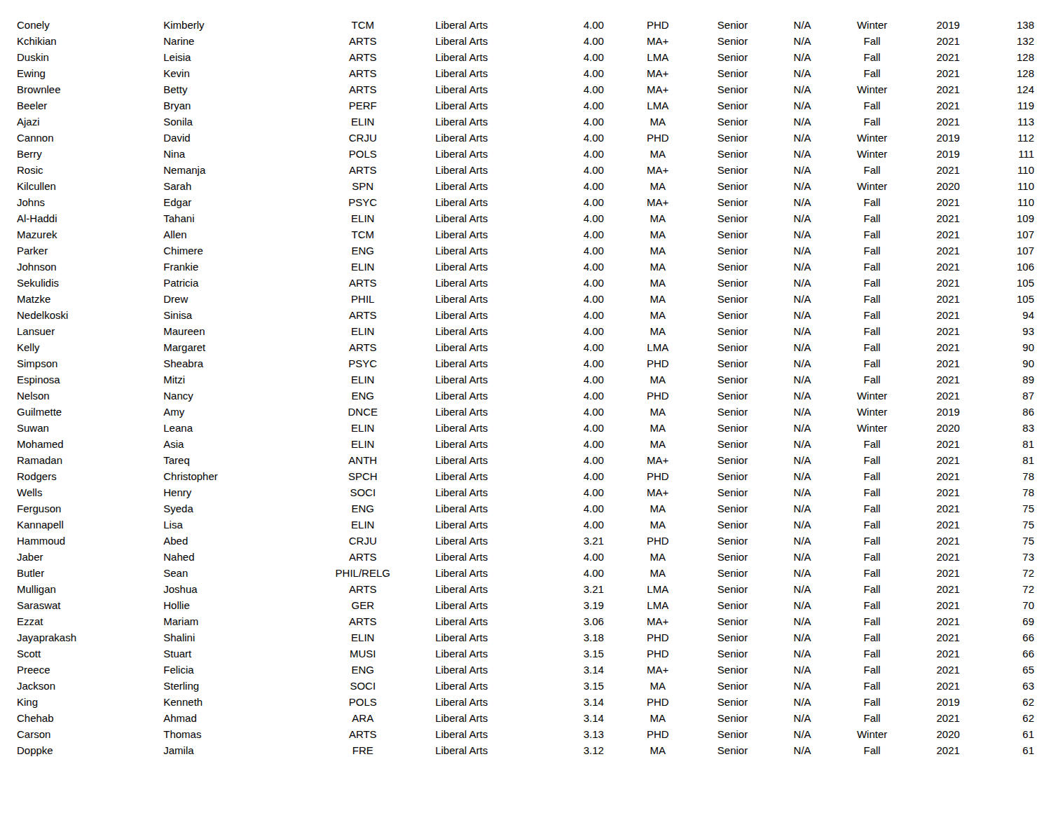| Conely | Kimberly | TCM | Liberal Arts | 4.00 | PHD | Senior | N/A | Winter | 2019 | 138 |
| Kchikian | Narine | ARTS | Liberal Arts | 4.00 | MA+ | Senior | N/A | Fall | 2021 | 132 |
| Duskin | Leisia | ARTS | Liberal Arts | 4.00 | LMA | Senior | N/A | Fall | 2021 | 128 |
| Ewing | Kevin | ARTS | Liberal Arts | 4.00 | MA+ | Senior | N/A | Fall | 2021 | 128 |
| Brownlee | Betty | ARTS | Liberal Arts | 4.00 | MA+ | Senior | N/A | Winter | 2021 | 124 |
| Beeler | Bryan | PERF | Liberal Arts | 4.00 | LMA | Senior | N/A | Fall | 2021 | 119 |
| Ajazi | Sonila | ELIN | Liberal Arts | 4.00 | MA | Senior | N/A | Fall | 2021 | 113 |
| Cannon | David | CRJU | Liberal Arts | 4.00 | PHD | Senior | N/A | Winter | 2019 | 112 |
| Berry | Nina | POLS | Liberal Arts | 4.00 | MA | Senior | N/A | Winter | 2019 | 111 |
| Rosic | Nemanja | ARTS | Liberal Arts | 4.00 | MA+ | Senior | N/A | Fall | 2021 | 110 |
| Kilcullen | Sarah | SPN | Liberal Arts | 4.00 | MA | Senior | N/A | Winter | 2020 | 110 |
| Johns | Edgar | PSYC | Liberal Arts | 4.00 | MA+ | Senior | N/A | Fall | 2021 | 110 |
| Al-Haddi | Tahani | ELIN | Liberal Arts | 4.00 | MA | Senior | N/A | Fall | 2021 | 109 |
| Mazurek | Allen | TCM | Liberal Arts | 4.00 | MA | Senior | N/A | Fall | 2021 | 107 |
| Parker | Chimere | ENG | Liberal Arts | 4.00 | MA | Senior | N/A | Fall | 2021 | 107 |
| Johnson | Frankie | ELIN | Liberal Arts | 4.00 | MA | Senior | N/A | Fall | 2021 | 106 |
| Sekulidis | Patricia | ARTS | Liberal Arts | 4.00 | MA | Senior | N/A | Fall | 2021 | 105 |
| Matzke | Drew | PHIL | Liberal Arts | 4.00 | MA | Senior | N/A | Fall | 2021 | 105 |
| Nedelkoski | Sinisa | ARTS | Liberal Arts | 4.00 | MA | Senior | N/A | Fall | 2021 | 94 |
| Lansuer | Maureen | ELIN | Liberal Arts | 4.00 | MA | Senior | N/A | Fall | 2021 | 93 |
| Kelly | Margaret | ARTS | Liberal Arts | 4.00 | LMA | Senior | N/A | Fall | 2021 | 90 |
| Simpson | Sheabra | PSYC | Liberal Arts | 4.00 | PHD | Senior | N/A | Fall | 2021 | 90 |
| Espinosa | Mitzi | ELIN | Liberal Arts | 4.00 | MA | Senior | N/A | Fall | 2021 | 89 |
| Nelson | Nancy | ENG | Liberal Arts | 4.00 | PHD | Senior | N/A | Winter | 2021 | 87 |
| Guilmette | Amy | DNCE | Liberal Arts | 4.00 | MA | Senior | N/A | Winter | 2019 | 86 |
| Suwan | Leana | ELIN | Liberal Arts | 4.00 | MA | Senior | N/A | Winter | 2020 | 83 |
| Mohamed | Asia | ELIN | Liberal Arts | 4.00 | MA | Senior | N/A | Fall | 2021 | 81 |
| Ramadan | Tareq | ANTH | Liberal Arts | 4.00 | MA+ | Senior | N/A | Fall | 2021 | 81 |
| Rodgers | Christopher | SPCH | Liberal Arts | 4.00 | PHD | Senior | N/A | Fall | 2021 | 78 |
| Wells | Henry | SOCI | Liberal Arts | 4.00 | MA+ | Senior | N/A | Fall | 2021 | 78 |
| Ferguson | Syeda | ENG | Liberal Arts | 4.00 | MA | Senior | N/A | Fall | 2021 | 75 |
| Kannapell | Lisa | ELIN | Liberal Arts | 4.00 | MA | Senior | N/A | Fall | 2021 | 75 |
| Hammoud | Abed | CRJU | Liberal Arts | 3.21 | PHD | Senior | N/A | Fall | 2021 | 75 |
| Jaber | Nahed | ARTS | Liberal Arts | 4.00 | MA | Senior | N/A | Fall | 2021 | 73 |
| Butler | Sean | PHIL/RELG | Liberal Arts | 4.00 | MA | Senior | N/A | Fall | 2021 | 72 |
| Mulligan | Joshua | ARTS | Liberal Arts | 3.21 | LMA | Senior | N/A | Fall | 2021 | 72 |
| Saraswat | Hollie | GER | Liberal Arts | 3.19 | LMA | Senior | N/A | Fall | 2021 | 70 |
| Ezzat | Mariam | ARTS | Liberal Arts | 3.06 | MA+ | Senior | N/A | Fall | 2021 | 69 |
| Jayaprakash | Shalini | ELIN | Liberal Arts | 3.18 | PHD | Senior | N/A | Fall | 2021 | 66 |
| Scott | Stuart | MUSI | Liberal Arts | 3.15 | PHD | Senior | N/A | Fall | 2021 | 66 |
| Preece | Felicia | ENG | Liberal Arts | 3.14 | MA+ | Senior | N/A | Fall | 2021 | 65 |
| Jackson | Sterling | SOCI | Liberal Arts | 3.15 | MA | Senior | N/A | Fall | 2021 | 63 |
| King | Kenneth | POLS | Liberal Arts | 3.14 | PHD | Senior | N/A | Fall | 2019 | 62 |
| Chehab | Ahmad | ARA | Liberal Arts | 3.14 | MA | Senior | N/A | Fall | 2021 | 62 |
| Carson | Thomas | ARTS | Liberal Arts | 3.13 | PHD | Senior | N/A | Winter | 2020 | 61 |
| Doppke | Jamila | FRE | Liberal Arts | 3.12 | MA | Senior | N/A | Fall | 2021 | 61 |